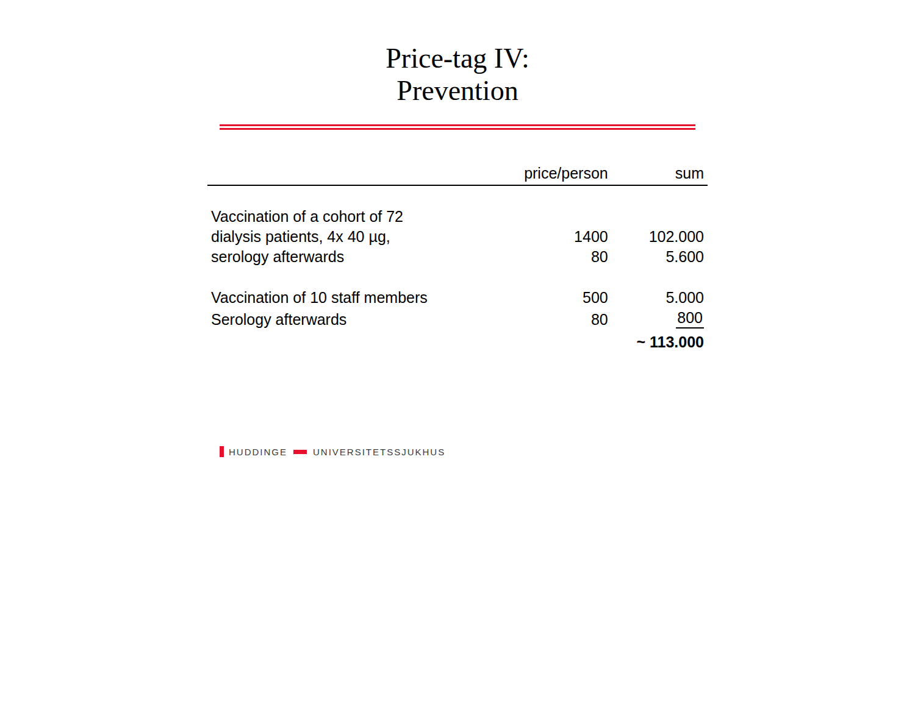Price-tag IV:
Prevention
| | price/person | sum |
| Vaccination of a cohort of 72 | | |
| dialysis patients, 4x 40 µg, | 1400 | 102.000 |
| serology afterwards | 80 | 5.600 |
| Vaccination of 10 staff members | 500 | 5.000 |
| Serology afterwards | 80 | 800 |
| | | ~ 113.000 |
HUDDINGE UNIVERSITETSSJUKHUS